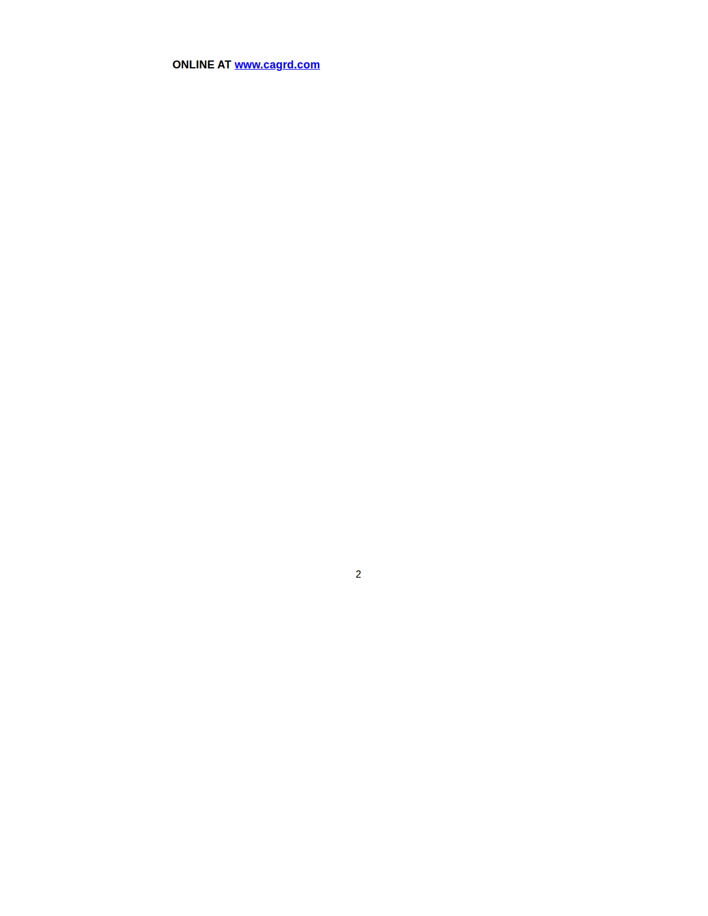ONLINE AT www.cagrd.com
2